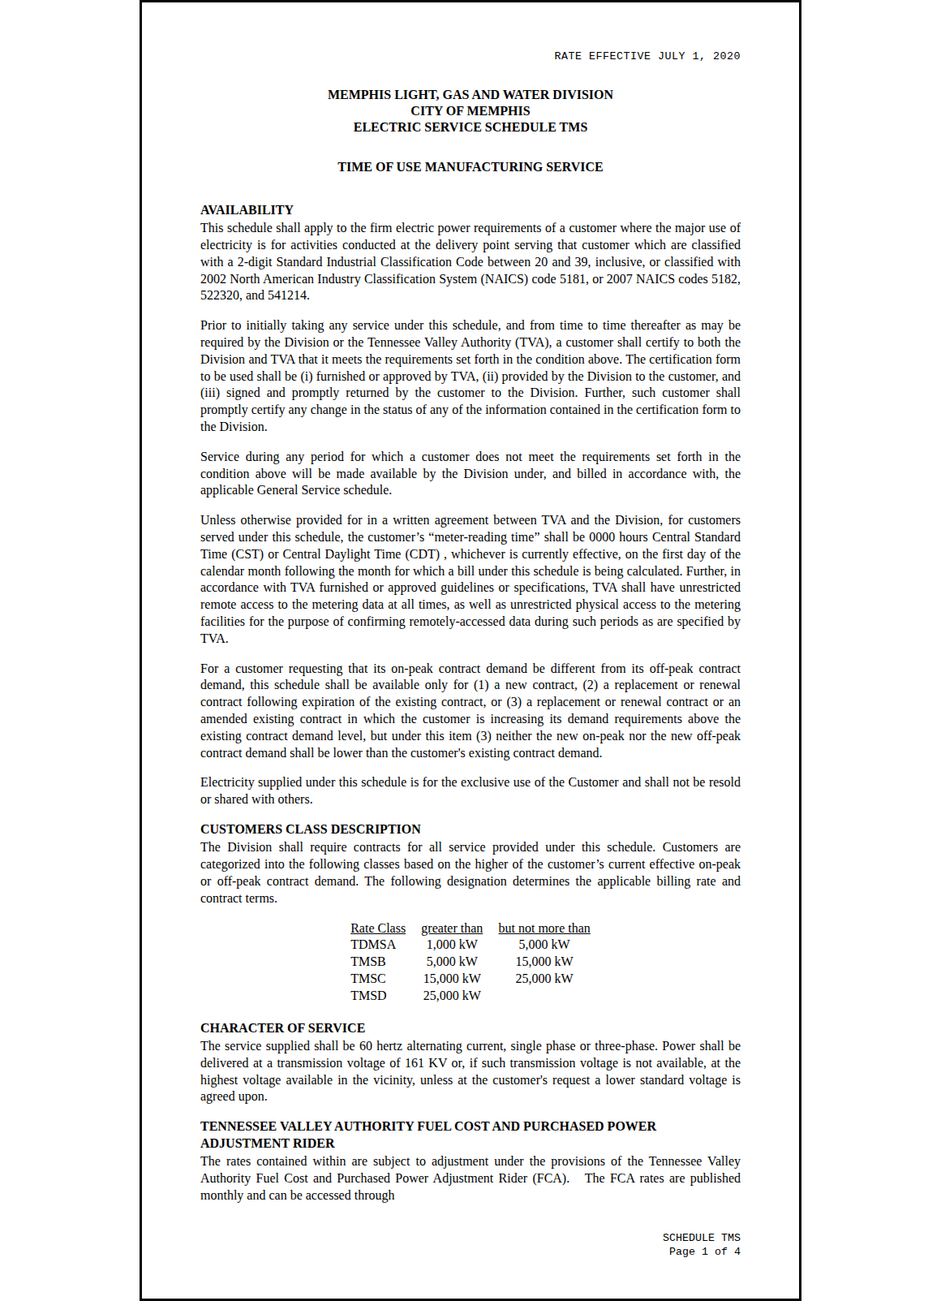RATE EFFECTIVE JULY 1, 2020
MEMPHIS LIGHT, GAS AND WATER DIVISION CITY OF MEMPHIS ELECTRIC SERVICE SCHEDULE TMS
TIME OF USE MANUFACTURING SERVICE
Availability
This schedule shall apply to the firm electric power requirements of a customer where the major use of electricity is for activities conducted at the delivery point serving that customer which are classified with a 2-digit Standard Industrial Classification Code between 20 and 39, inclusive, or classified with 2002 North American Industry Classification System (NAICS) code 5181, or 2007 NAICS codes 5182, 522320, and 541214.
Prior to initially taking any service under this schedule, and from time to time thereafter as may be required by the Division or the Tennessee Valley Authority (TVA), a customer shall certify to both the Division and TVA that it meets the requirements set forth in the condition above. The certification form to be used shall be (i) furnished or approved by TVA, (ii) provided by the Division to the customer, and (iii) signed and promptly returned by the customer to the Division. Further, such customer shall promptly certify any change in the status of any of the information contained in the certification form to the Division.
Service during any period for which a customer does not meet the requirements set forth in the condition above will be made available by the Division under, and billed in accordance with, the applicable General Service schedule.
Unless otherwise provided for in a written agreement between TVA and the Division, for customers served under this schedule, the customer’s “meter-reading time” shall be 0000 hours Central Standard Time (CST) or Central Daylight Time (CDT) , whichever is currently effective, on the first day of the calendar month following the month for which a bill under this schedule is being calculated. Further, in accordance with TVA furnished or approved guidelines or specifications, TVA shall have unrestricted remote access to the metering data at all times, as well as unrestricted physical access to the metering facilities for the purpose of confirming remotely-accessed data during such periods as are specified by TVA.
For a customer requesting that its on-peak contract demand be different from its off-peak contract demand, this schedule shall be available only for (1) a new contract, (2) a replacement or renewal contract following expiration of the existing contract, or (3) a replacement or renewal contract or an amended existing contract in which the customer is increasing its demand requirements above the existing contract demand level, but under this item (3) neither the new on-peak nor the new off-peak contract demand shall be lower than the customer's existing contract demand.
Electricity supplied under this schedule is for the exclusive use of the Customer and shall not be resold or shared with others.
Customers Class Description
The Division shall require contracts for all service provided under this schedule. Customers are categorized into the following classes based on the higher of the customer’s current effective on-peak or off-peak contract demand. The following designation determines the applicable billing rate and contract terms.
| Rate Class | greater than | but not more than |
| --- | --- | --- |
| TDMSA | 1,000 kW | 5,000 kW |
| TMSB | 5,000 kW | 15,000 kW |
| TMSC | 15,000 kW | 25,000 kW |
| TMSD | 25,000 kW | |
Character of Service
The service supplied shall be 60 hertz alternating current, single phase or three-phase. Power shall be delivered at a transmission voltage of 161 KV or, if such transmission voltage is not available, at the highest voltage available in the vicinity, unless at the customer's request a lower standard voltage is agreed upon.
Tennessee Valley Authority Fuel Cost and Purchased Power Adjustment Rider
The rates contained within are subject to adjustment under the provisions of the Tennessee Valley Authority Fuel Cost and Purchased Power Adjustment Rider (FCA). The FCA rates are published monthly and can be accessed through
SCHEDULE TMS
Page 1 of 4